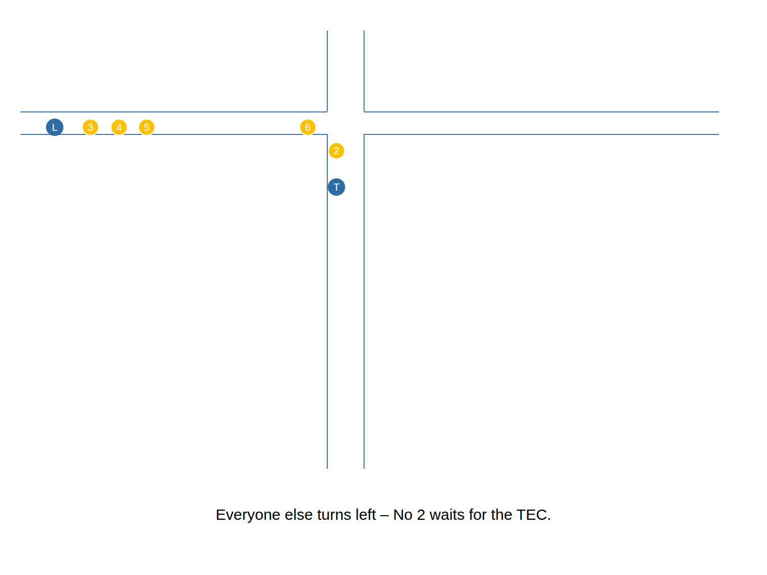L
3
4
5
6
2
T
Everyone else turns left – No 2 waits for the TEC.